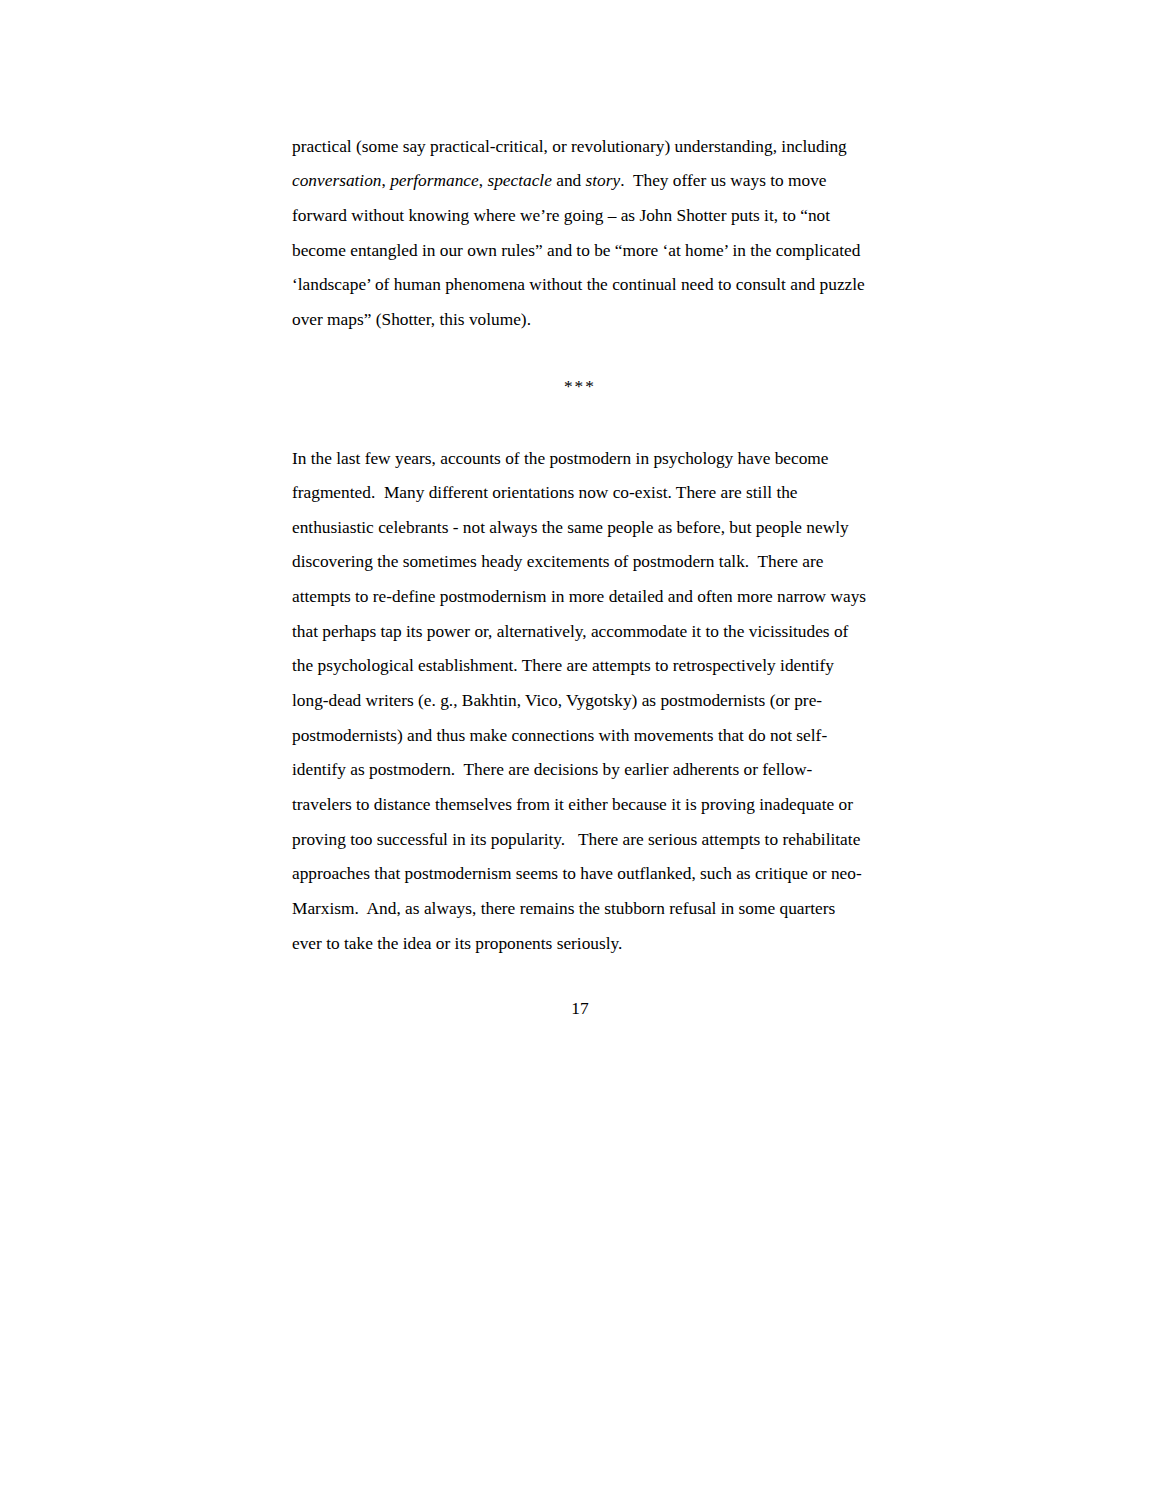practical (some say practical-critical, or revolutionary) understanding, including conversation, performance, spectacle and story. They offer us ways to move forward without knowing where we’re going – as John Shotter puts it, to “not become entangled in our own rules” and to be “more ‘at home’ in the complicated ‘landscape’ of human phenomena without the continual need to consult and puzzle over maps” (Shotter, this volume).
***
In the last few years, accounts of the postmodern in psychology have become fragmented. Many different orientations now co-exist. There are still the enthusiastic celebrants - not always the same people as before, but people newly discovering the sometimes heady excitements of postmodern talk. There are attempts to re-define postmodernism in more detailed and often more narrow ways that perhaps tap its power or, alternatively, accommodate it to the vicissitudes of the psychological establishment. There are attempts to retrospectively identify long-dead writers (e. g., Bakhtin, Vico, Vygotsky) as postmodernists (or pre-postmodernists) and thus make connections with movements that do not self-identify as postmodern. There are decisions by earlier adherents or fellow-travelers to distance themselves from it either because it is proving inadequate or proving too successful in its popularity. There are serious attempts to rehabilitate approaches that postmodernism seems to have outflanked, such as critique or neo-Marxism. And, as always, there remains the stubborn refusal in some quarters ever to take the idea or its proponents seriously.
17